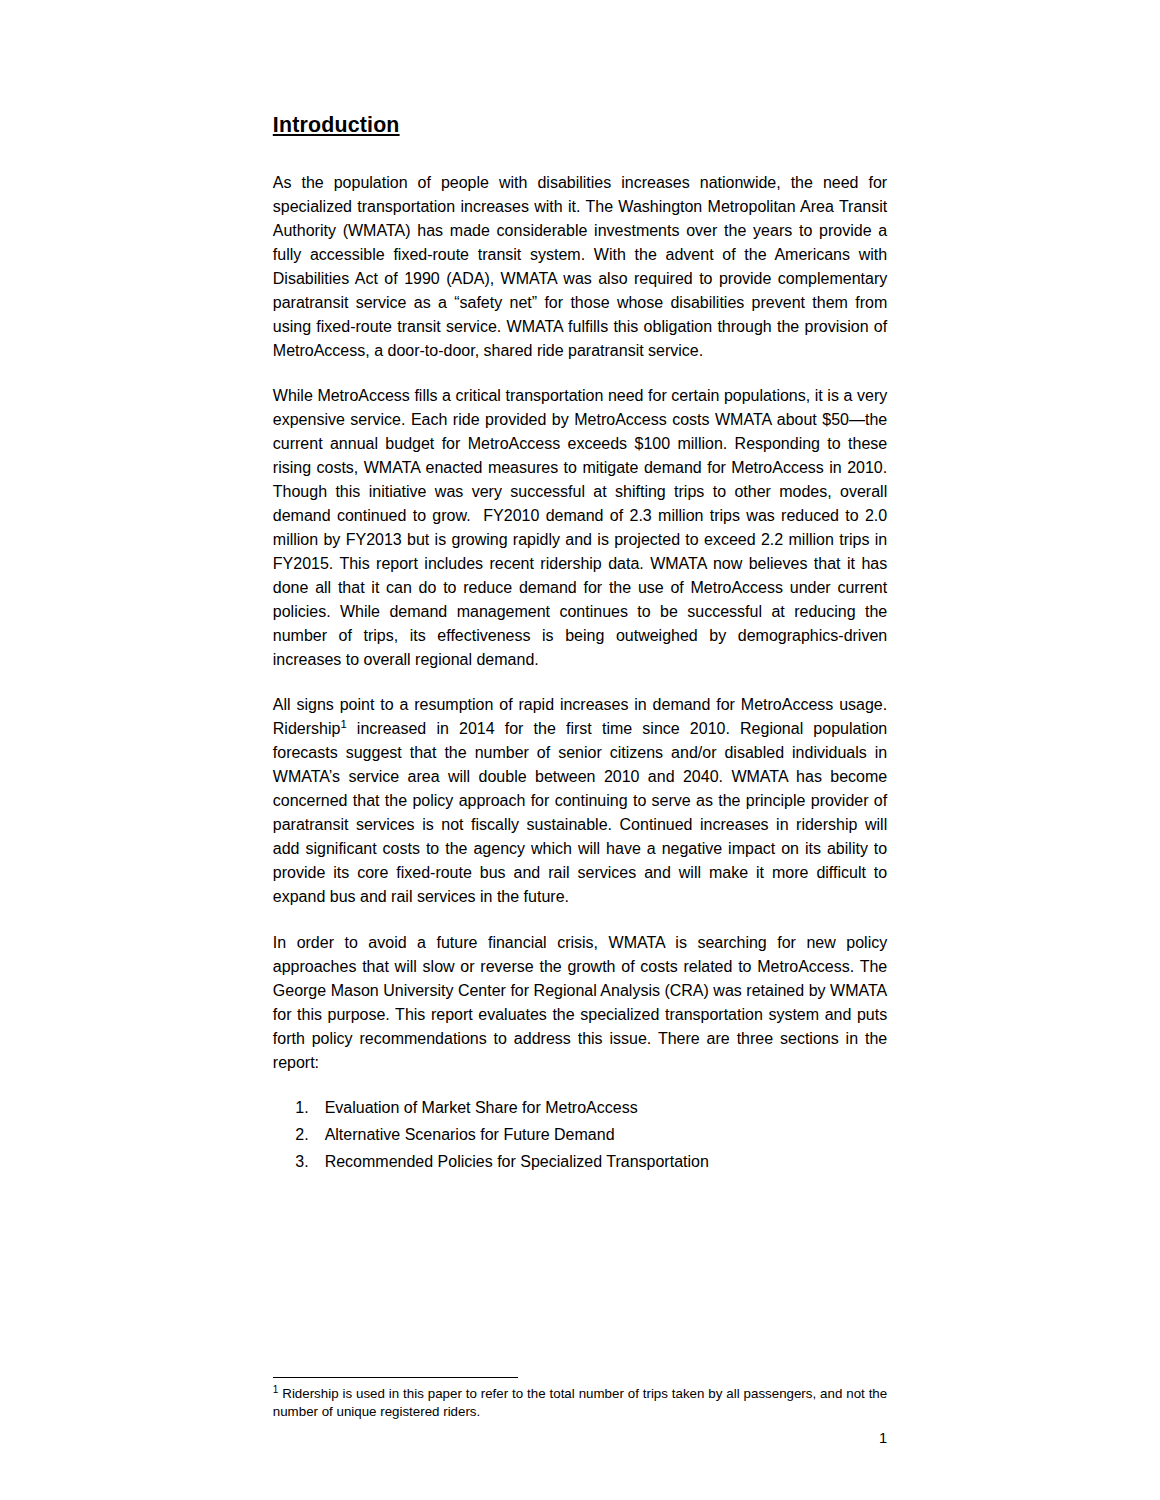Introduction
As the population of people with disabilities increases nationwide, the need for specialized transportation increases with it. The Washington Metropolitan Area Transit Authority (WMATA) has made considerable investments over the years to provide a fully accessible fixed-route transit system. With the advent of the Americans with Disabilities Act of 1990 (ADA), WMATA was also required to provide complementary paratransit service as a “safety net” for those whose disabilities prevent them from using fixed-route transit service. WMATA fulfills this obligation through the provision of MetroAccess, a door-to-door, shared ride paratransit service.
While MetroAccess fills a critical transportation need for certain populations, it is a very expensive service. Each ride provided by MetroAccess costs WMATA about $50—the current annual budget for MetroAccess exceeds $100 million. Responding to these rising costs, WMATA enacted measures to mitigate demand for MetroAccess in 2010. Though this initiative was very successful at shifting trips to other modes, overall demand continued to grow. FY2010 demand of 2.3 million trips was reduced to 2.0 million by FY2013 but is growing rapidly and is projected to exceed 2.2 million trips in FY2015. This report includes recent ridership data. WMATA now believes that it has done all that it can do to reduce demand for the use of MetroAccess under current policies. While demand management continues to be successful at reducing the number of trips, its effectiveness is being outweighed by demographics-driven increases to overall regional demand.
All signs point to a resumption of rapid increases in demand for MetroAccess usage. Ridership1 increased in 2014 for the first time since 2010. Regional population forecasts suggest that the number of senior citizens and/or disabled individuals in WMATA’s service area will double between 2010 and 2040. WMATA has become concerned that the policy approach for continuing to serve as the principle provider of paratransit services is not fiscally sustainable. Continued increases in ridership will add significant costs to the agency which will have a negative impact on its ability to provide its core fixed-route bus and rail services and will make it more difficult to expand bus and rail services in the future.
In order to avoid a future financial crisis, WMATA is searching for new policy approaches that will slow or reverse the growth of costs related to MetroAccess. The George Mason University Center for Regional Analysis (CRA) was retained by WMATA for this purpose. This report evaluates the specialized transportation system and puts forth policy recommendations to address this issue. There are three sections in the report:
Evaluation of Market Share for MetroAccess
Alternative Scenarios for Future Demand
Recommended Policies for Specialized Transportation
1 Ridership is used in this paper to refer to the total number of trips taken by all passengers, and not the number of unique registered riders.
1